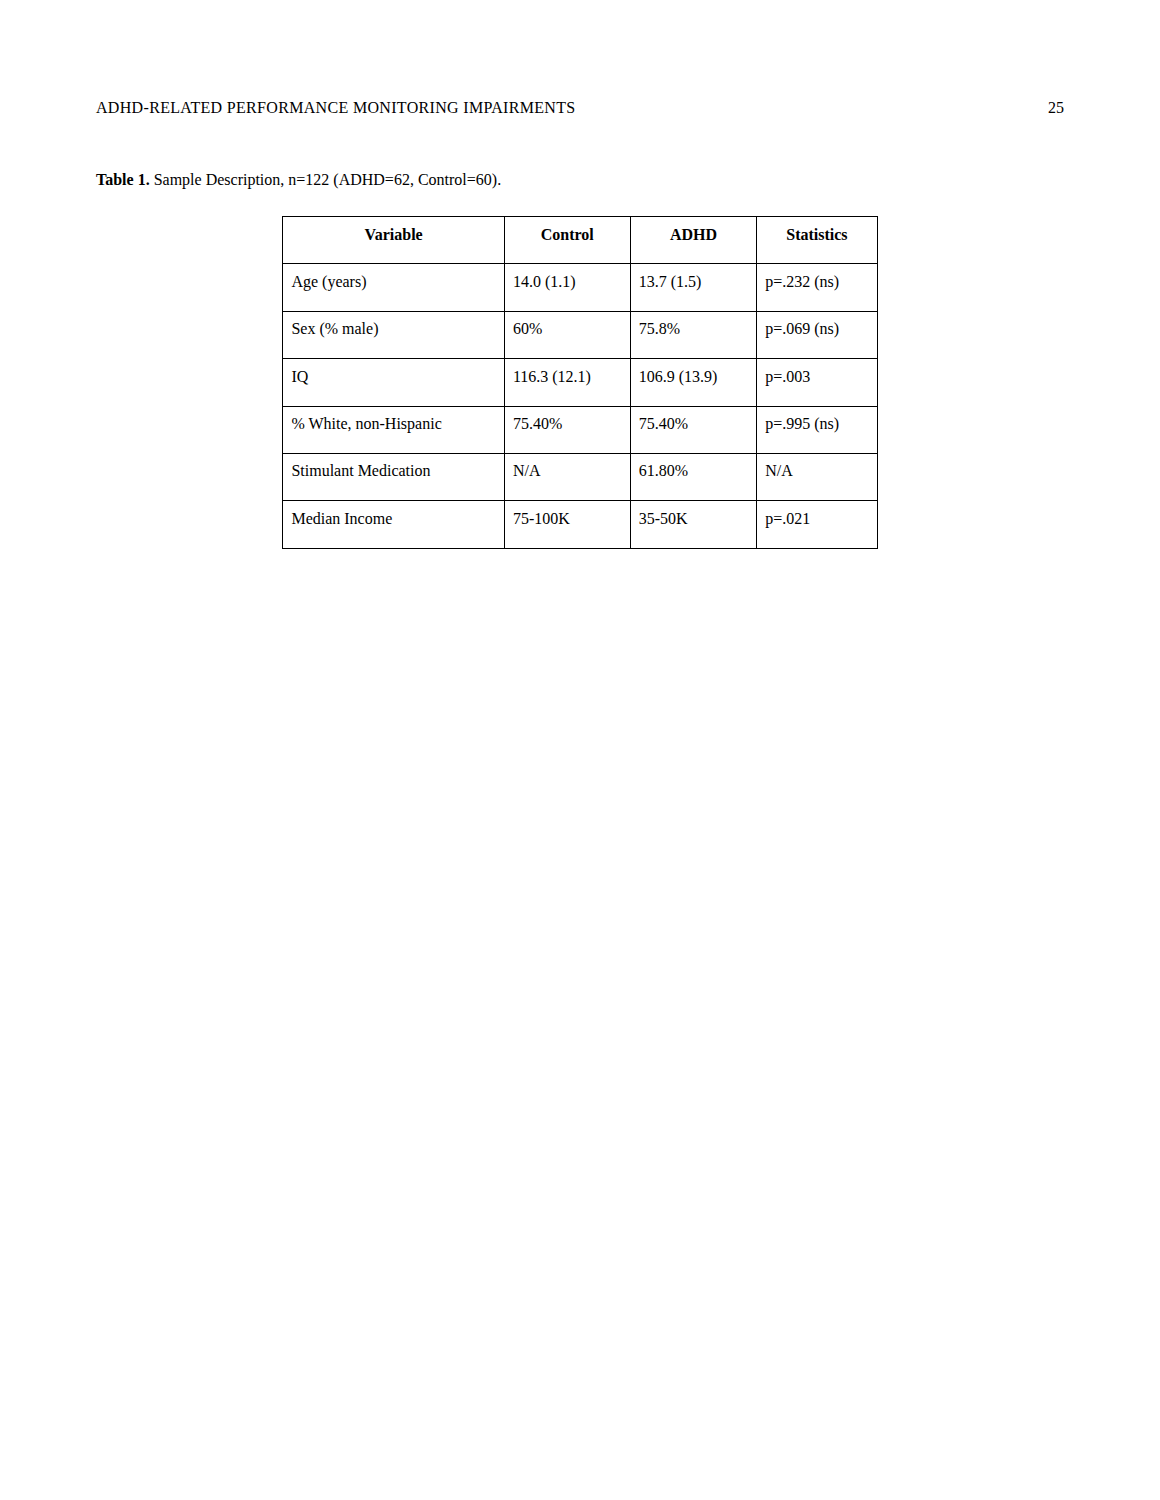ADHD-Related Performance Monitoring Impairments 25
Table 1. Sample Description, n=122 (ADHD=62, Control=60).
| Variable | Control | ADHD | Statistics |
| --- | --- | --- | --- |
| Age (years) | 14.0 (1.1) | 13.7 (1.5) | p=.232 (ns) |
| Sex (% male) | 60% | 75.8% | p=.069 (ns) |
| IQ | 116.3 (12.1) | 106.9 (13.9) | p=.003 |
| % White, non-Hispanic | 75.40% | 75.40% | p=.995 (ns) |
| Stimulant Medication | N/A | 61.80% | N/A |
| Median Income | 75-100K | 35-50K | p=.021 |